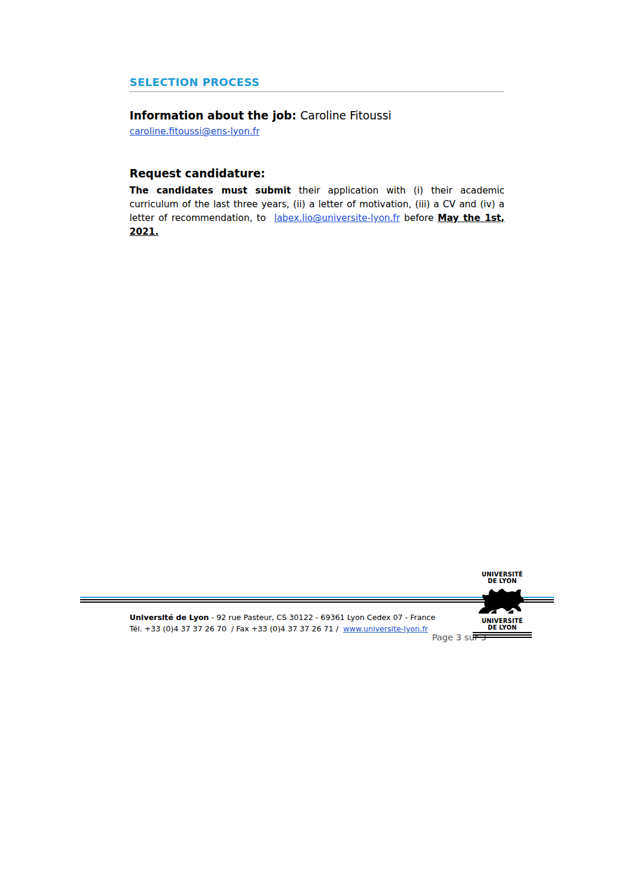SELECTION PROCESS
Information about the job: Caroline Fitoussi
caroline.fitoussi@ens-lyon.fr
Request candidature:
The candidates must submit their application with (i) their academic curriculum of the last three years, (ii) a letter of motivation, (iii) a CV and (iv) a letter of recommendation, to labex.lio@universite-lyon.fr before May the 1st, 2021.
Université de Lyon - 92 rue Pasteur, CS 30122 - 69361 Lyon Cedex 07 - France
Tél. +33 (0)4 37 37 26 70 / Fax +33 (0)4 37 37 26 71 / www.universite-lyon.fr
Page 3 sur 3
UNIVERSITÉ
DE LYON
UNIVERSITÉ
DE LYON